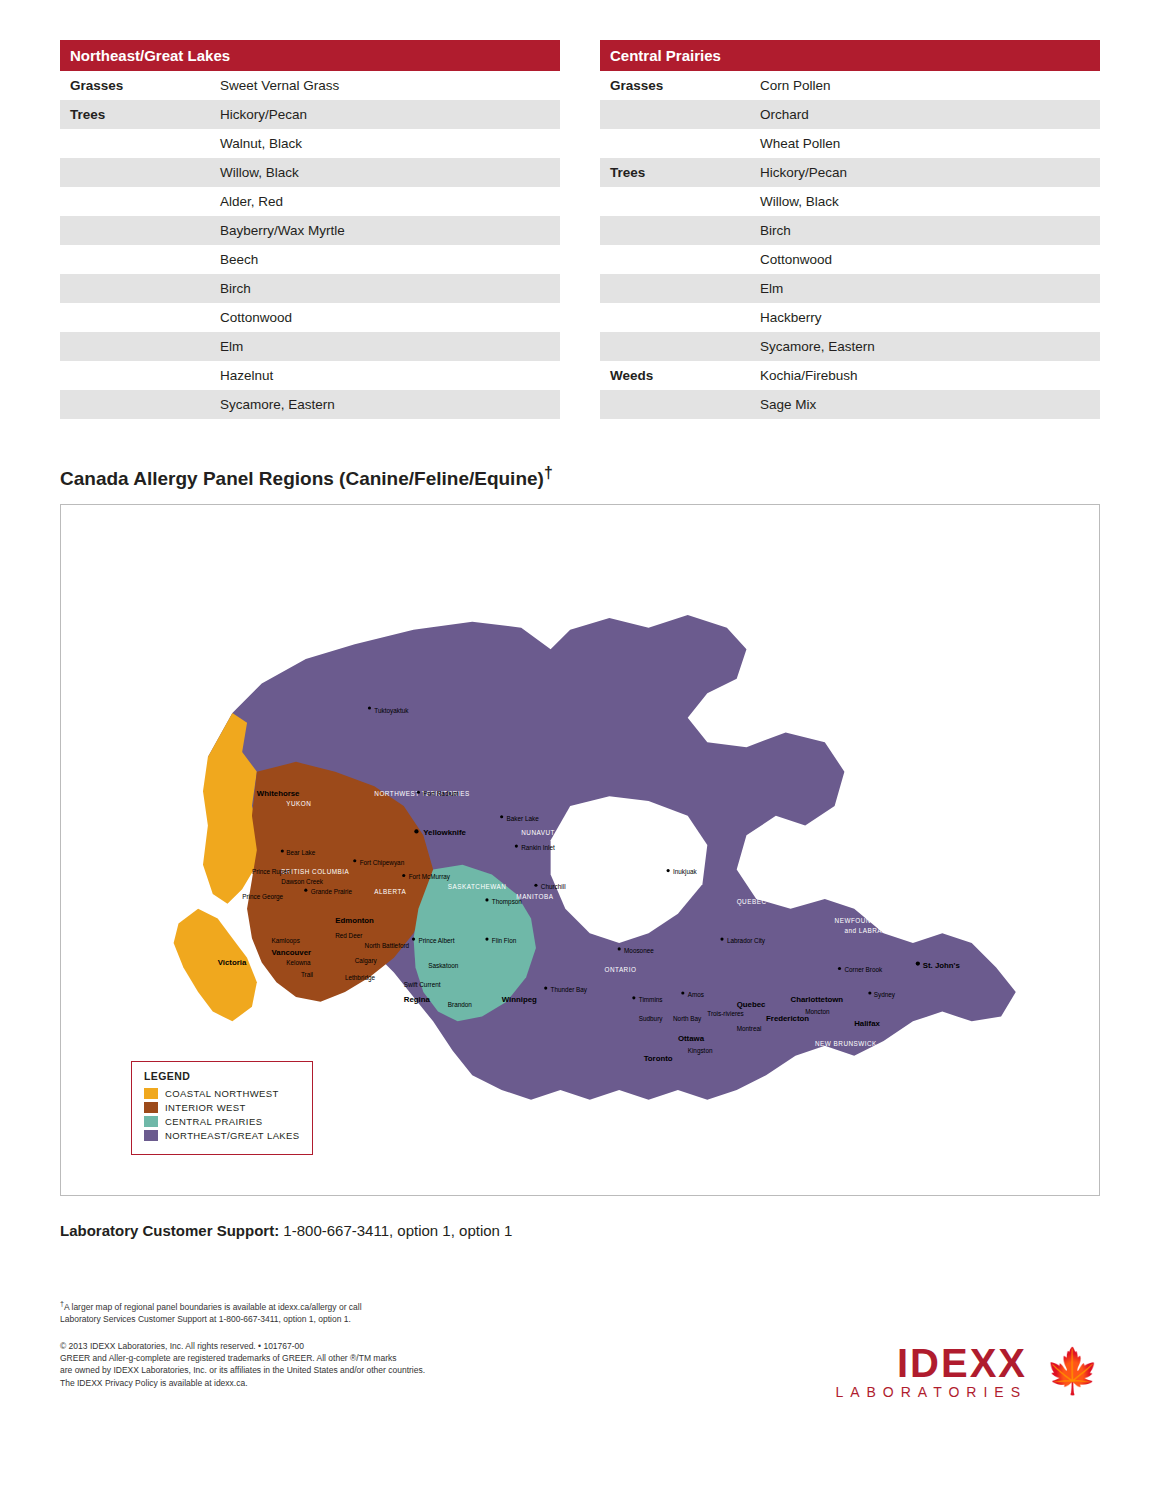Northeast/Great Lakes
| Grasses | Sweet Vernal Grass |
| Trees | Hickory/Pecan |
| | Walnut, Black |
| | Willow, Black |
| | Alder, Red |
| | Bayberry/Wax Myrtle |
| | Beech |
| | Birch |
| | Cottonwood |
| | Elm |
| | Hazelnut |
| | Sycamore, Eastern |
Central Prairies
| Grasses | Corn Pollen |
| | Orchard |
| | Wheat Pollen |
| Trees | Hickory/Pecan |
| | Willow, Black |
| | Birch |
| | Cottonwood |
| | Elm |
| | Hackberry |
| | Sycamore, Eastern |
| Weeds | Kochia/Firebush |
| | Sage Mix |
Canada Allergy Panel Regions (Canine/Feline/Equine)†
YUKON NORTHWEST TERRITORIES NUNAVUT BRITISH COLUMBIA ALBERTA SASKATCHEWAN MANITOBA ONTARIO QUEBEC NEWFOUNDLAND and LABRADOR NEW BRUNSWICK NOVA SCOTIA Tuktoyaktuk Port Radium Yellowknife Whitehorse Baker Lake Rankin Inlet Bear Lake Prince Rupert Dawson Creek Fort Chipewyan Fort McMurray Prince George Grande Prairie Edmonton Thompson Churchill Inukjuak Kamloops Red Deer North Battleford Prince Albert Flin Flon Vancouver Kelowna Calgary Victoria Trail Lethbridge Saskatoon Swift Current Regina Brandon Winnipeg Thunder Bay Moosonee Labrador City St. John's Corner Brook Timmins Amos Quebec Charlottetown Moncton Sydney Sudbury North Bay Trois-rivieres Fredericton Halifax Montreal Ottawa Kingston Toronto
LEGEND
COASTAL NORTHWEST
INTERIOR WEST
CENTRAL PRAIRIES
NORTHEAST/GREAT LAKES
Laboratory Customer Support: 1-800-667-3411, option 1, option 1
†A larger map of regional panel boundaries is available at idexx.ca/allergy or call
Laboratory Services Customer Support at 1-800-667-3411, option 1, option 1.
© 2013 IDEXX Laboratories, Inc. All rights reserved. • 101767-00
GREER and Aller-g-complete are registered trademarks of GREER. All other ®/TM marks
are owned by IDEXX Laboratories, Inc. or its affiliates in the United States and/or other countries.
The IDEXX Privacy Policy is available at idexx.ca.
IDEXX
LABORATORIES
🍁